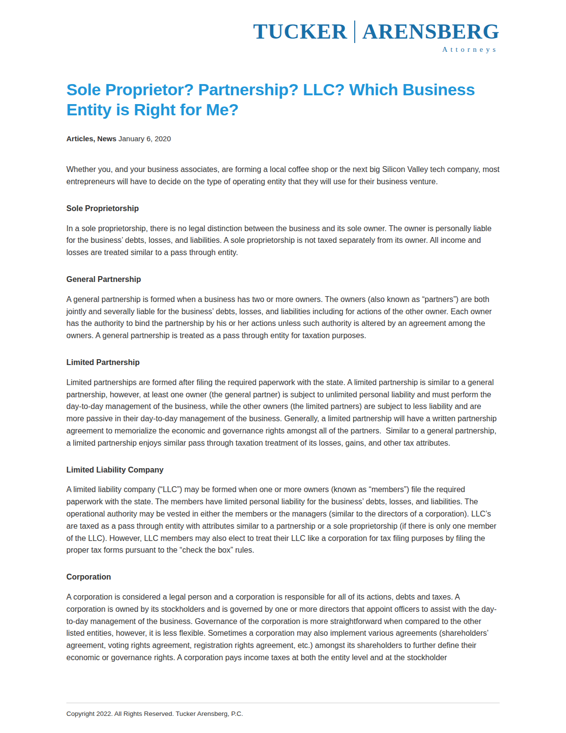TUCKER ARENSBERG Attorneys
Sole Proprietor? Partnership? LLC? Which Business Entity is Right for Me?
Articles, News January 6, 2020
Whether you, and your business associates, are forming a local coffee shop or the next big Silicon Valley tech company, most entrepreneurs will have to decide on the type of operating entity that they will use for their business venture.
Sole Proprietorship
In a sole proprietorship, there is no legal distinction between the business and its sole owner. The owner is personally liable for the business’ debts, losses, and liabilities. A sole proprietorship is not taxed separately from its owner. All income and losses are treated similar to a pass through entity.
General Partnership
A general partnership is formed when a business has two or more owners. The owners (also known as “partners”) are both jointly and severally liable for the business’ debts, losses, and liabilities including for actions of the other owner. Each owner has the authority to bind the partnership by his or her actions unless such authority is altered by an agreement among the owners. A general partnership is treated as a pass through entity for taxation purposes.
Limited Partnership
Limited partnerships are formed after filing the required paperwork with the state. A limited partnership is similar to a general partnership, however, at least one owner (the general partner) is subject to unlimited personal liability and must perform the day-to-day management of the business, while the other owners (the limited partners) are subject to less liability and are more passive in their day-to-day management of the business. Generally, a limited partnership will have a written partnership agreement to memorialize the economic and governance rights amongst all of the partners. Similar to a general partnership, a limited partnership enjoys similar pass through taxation treatment of its losses, gains, and other tax attributes.
Limited Liability Company
A limited liability company (“LLC”) may be formed when one or more owners (known as “members”) file the required paperwork with the state. The members have limited personal liability for the business’ debts, losses, and liabilities. The operational authority may be vested in either the members or the managers (similar to the directors of a corporation). LLC’s are taxed as a pass through entity with attributes similar to a partnership or a sole proprietorship (if there is only one member of the LLC). However, LLC members may also elect to treat their LLC like a corporation for tax filing purposes by filing the proper tax forms pursuant to the “check the box” rules.
Corporation
A corporation is considered a legal person and a corporation is responsible for all of its actions, debts and taxes. A corporation is owned by its stockholders and is governed by one or more directors that appoint officers to assist with the day-to-day management of the business. Governance of the corporation is more straightforward when compared to the other listed entities, however, it is less flexible. Sometimes a corporation may also implement various agreements (shareholders’ agreement, voting rights agreement, registration rights agreement, etc.) amongst its shareholders to further define their economic or governance rights. A corporation pays income taxes at both the entity level and at the stockholder
Copyright 2022. All Rights Reserved. Tucker Arensberg, P.C.